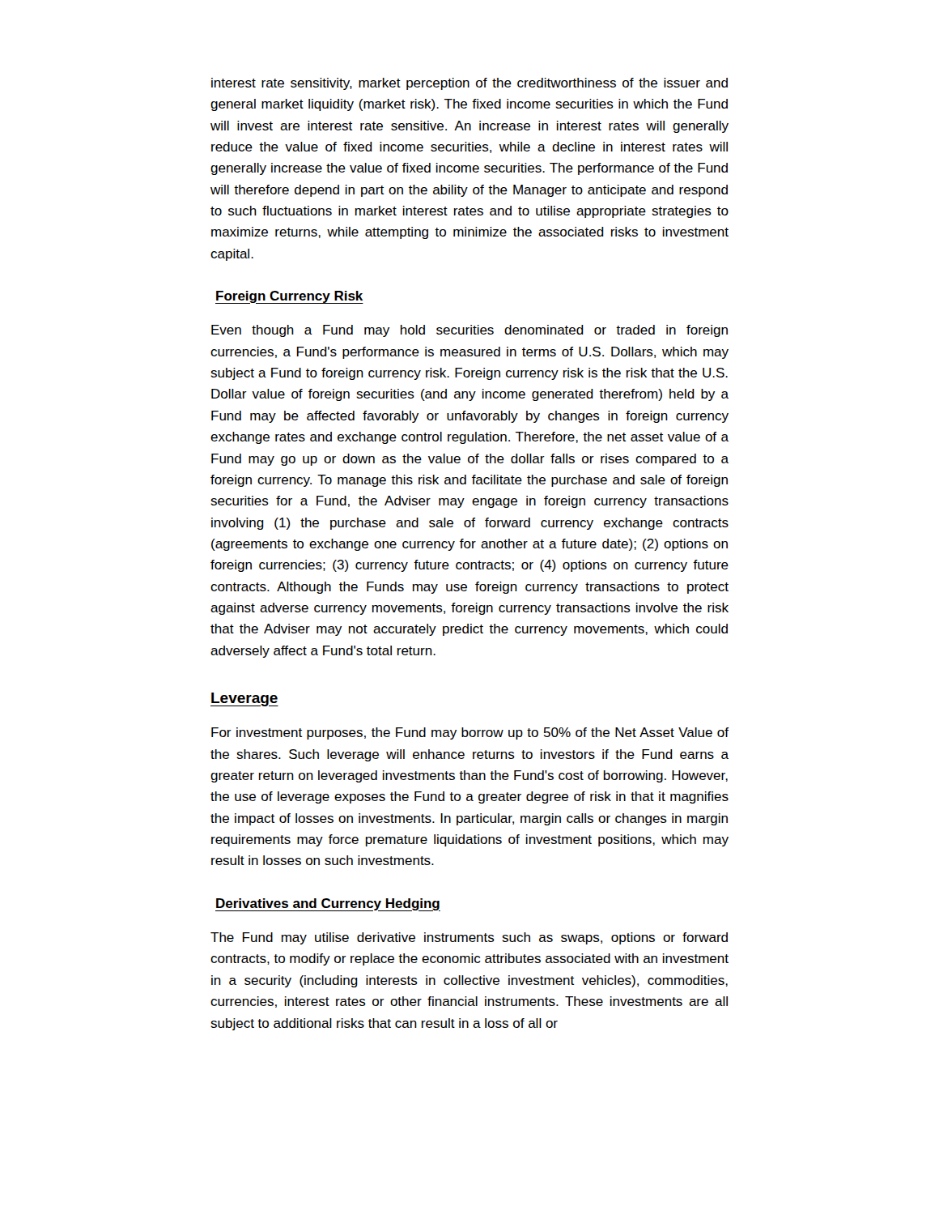interest rate sensitivity, market perception of the creditworthiness of the issuer and general market liquidity (market risk). The fixed income securities in which the Fund will invest are interest rate sensitive. An increase in interest rates will generally reduce the value of fixed income securities, while a decline in interest rates will generally increase the value of fixed income securities. The performance of the Fund will therefore depend in part on the ability of the Manager to anticipate and respond to such fluctuations in market interest rates and to utilise appropriate strategies to maximize returns, while attempting to minimize the associated risks to investment capital.
Foreign Currency Risk
Even though a Fund may hold securities denominated or traded in foreign currencies, a Fund's performance is measured in terms of U.S. Dollars, which may subject a Fund to foreign currency risk. Foreign currency risk is the risk that the U.S. Dollar value of foreign securities (and any income generated therefrom) held by a Fund may be affected favorably or unfavorably by changes in foreign currency exchange rates and exchange control regulation. Therefore, the net asset value of a Fund may go up or down as the value of the dollar falls or rises compared to a foreign currency. To manage this risk and facilitate the purchase and sale of foreign securities for a Fund, the Adviser may engage in foreign currency transactions involving (1) the purchase and sale of forward currency exchange contracts (agreements to exchange one currency for another at a future date); (2) options on foreign currencies; (3) currency future contracts; or (4) options on currency future contracts. Although the Funds may use foreign currency transactions to protect against adverse currency movements, foreign currency transactions involve the risk that the Adviser may not accurately predict the currency movements, which could adversely affect a Fund's total return.
Leverage
For investment purposes, the Fund may borrow up to 50% of the Net Asset Value of the shares. Such leverage will enhance returns to investors if the Fund earns a greater return on leveraged investments than the Fund's cost of borrowing. However, the use of leverage exposes the Fund to a greater degree of risk in that it magnifies the impact of losses on investments. In particular, margin calls or changes in margin requirements may force premature liquidations of investment positions, which may result in losses on such investments.
Derivatives and Currency Hedging
The Fund may utilise derivative instruments such as swaps, options or forward contracts, to modify or replace the economic attributes associated with an investment in a security (including interests in collective investment vehicles), commodities, currencies, interest rates or other financial instruments. These investments are all subject to additional risks that can result in a loss of all or